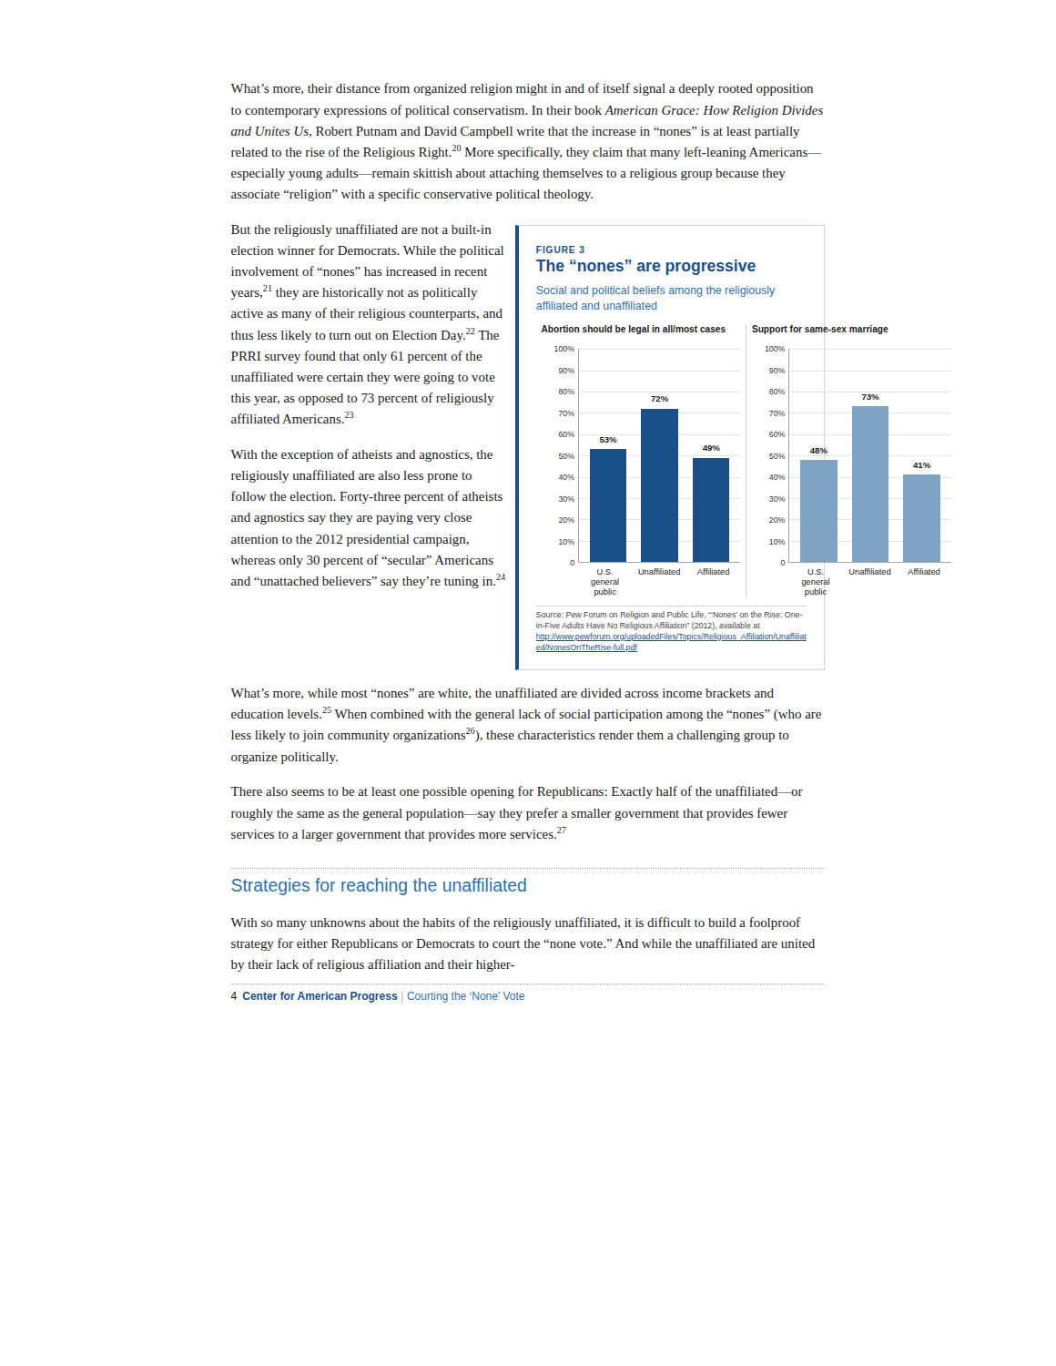What’s more, their distance from organized religion might in and of itself signal a deeply rooted opposition to contemporary expressions of political conservatism. In their book American Grace: How Religion Divides and Unites Us, Robert Putnam and David Campbell write that the increase in “nones” is at least partially related to the rise of the Religious Right.20 More specifically, they claim that many left-leaning Americans—especially young adults—remain skittish about attaching themselves to a religious group because they associate “religion” with a specific conservative political theology.
FIGURE 3
The “nones” are progressive
Social and political beliefs among the religiously affiliated and unaffiliated
Abortion should be legal in all/most cases
100% 90% 80% 70% 60% 50% 40% 30% 20% 10% 0
53%
72%
49%
U.S.
general
public
Unaffiliated
Affiliated
Support for same-sex marriage
100% 90% 80% 70% 60% 50% 40% 30% 20% 10% 0
48%
73%
41%
U.S.
general
public
Unaffiliated
Affiliated
Source: Pew Forum on Religion and Public Life, “‘Nones’ on the Rise: One-in-Five Adults Have No Religious Affiliation” (2012), available at http://www.pewforum.org/uploadedFiles/Topics/Religious_Affiliation/Unaffiliated/NonesOnTheRise-full.pdf
But the religiously unaffiliated are not a built-in election winner for Democrats. While the political involvement of “nones” has increased in recent years,21 they are historically not as politically active as many of their religious counterparts, and thus less likely to turn out on Election Day.22 The PRRI survey found that only 61 percent of the unaffiliated were certain they were going to vote this year, as opposed to 73 percent of religiously affiliated Americans.23
With the exception of atheists and agnostics, the religiously unaffiliated are also less prone to follow the election. Forty-three percent of atheists and agnostics say they are paying very close attention to the 2012 presidential campaign, whereas only 30 percent of “secular” Americans and “unattached believers” say they’re tuning in.24
What’s more, while most “nones” are white, the unaffiliated are divided across income brackets and education levels.25 When combined with the general lack of social participation among the “nones” (who are less likely to join community organizations26), these characteristics render them a challenging group to organize politically.
There also seems to be at least one possible opening for Republicans: Exactly half of the unaffiliated—or roughly the same as the general population—say they prefer a smaller government that provides fewer services to a larger government that provides more services.27
Strategies for reaching the unaffiliated
With so many unknowns about the habits of the religiously unaffiliated, it is difficult to build a foolproof strategy for either Republicans or Democrats to court the “none vote.” And while the unaffiliated are united by their lack of religious affiliation and their higher-
4 Center for American Progress|Courting the ‘None’ Vote